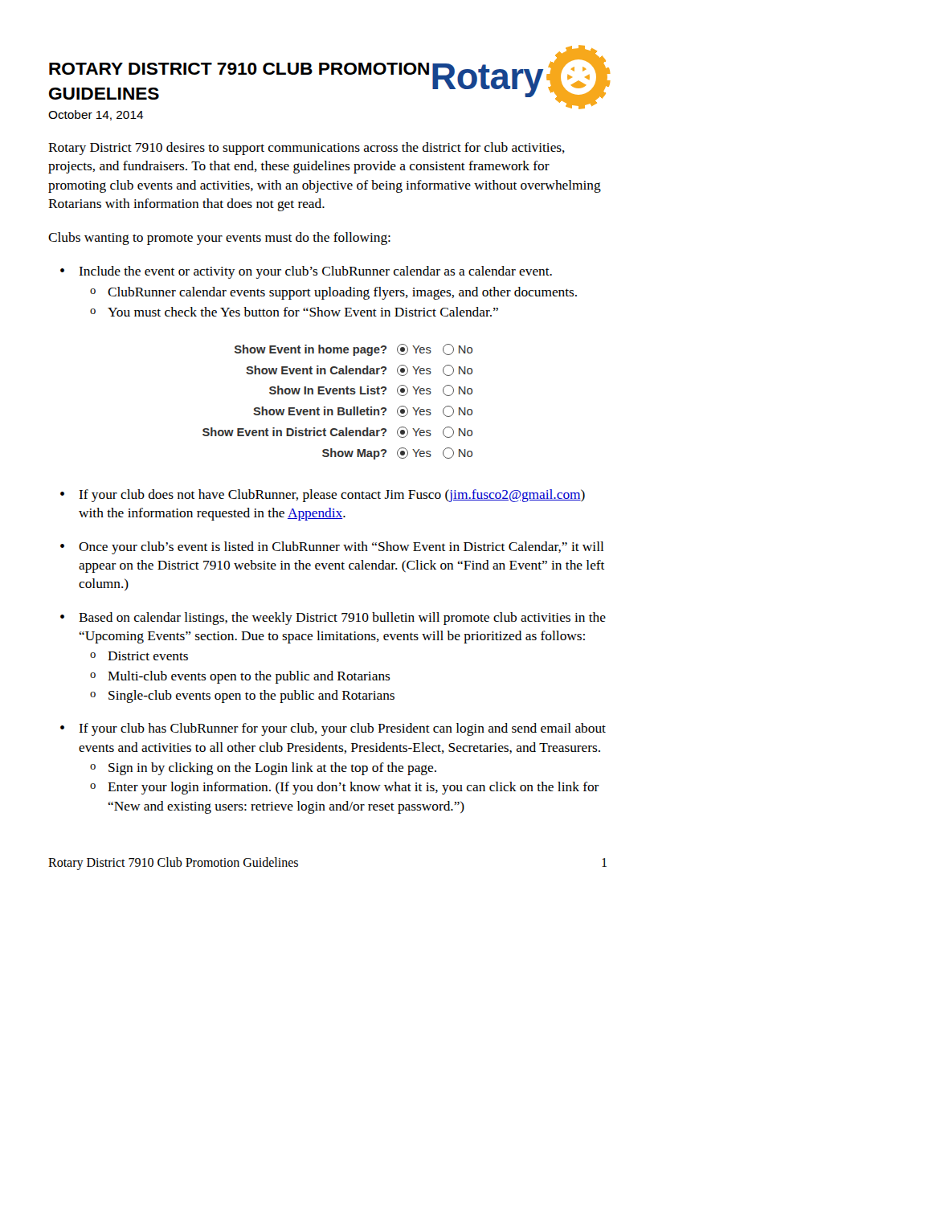Rotary
ROTARY DISTRICT 7910 CLUB PROMOTION GUIDELINES
October 14, 2014
Rotary District 7910 desires to support communications across the district for club activities, projects, and fundraisers. To that end, these guidelines provide a consistent framework for promoting club events and activities, with an objective of being informative without overwhelming Rotarians with information that does not get read.
Clubs wanting to promote your events must do the following:
Include the event or activity on your club’s ClubRunner calendar as a calendar event.
ClubRunner calendar events support uploading flyers, images, and other documents.
You must check the Yes button for “Show Event in District Calendar.”
| Show Event in home page? | Yes No |
| Show Event in Calendar? | Yes No |
| Show In Events List? | Yes No |
| Show Event in Bulletin? | Yes No |
| Show Event in District Calendar? | Yes No |
| Show Map? | Yes No |
If your club does not have ClubRunner, please contact Jim Fusco (jim.fusco2@gmail.com) with the information requested in the Appendix.
Once your club’s event is listed in ClubRunner with “Show Event in District Calendar,” it will appear on the District 7910 website in the event calendar. (Click on “Find an Event” in the left column.)
Based on calendar listings, the weekly District 7910 bulletin will promote club activities in the “Upcoming Events” section. Due to space limitations, events will be prioritized as follows:
District events
Multi-club events open to the public and Rotarians
Single-club events open to the public and Rotarians
If your club has ClubRunner for your club, your club President can login and send email about events and activities to all other club Presidents, Presidents-Elect, Secretaries, and Treasurers.
Sign in by clicking on the Login link at the top of the page.
Enter your login information. (If you don’t know what it is, you can click on the link for “New and existing users: retrieve login and/or reset password.”)
Rotary District 7910 Club Promotion Guidelines 1